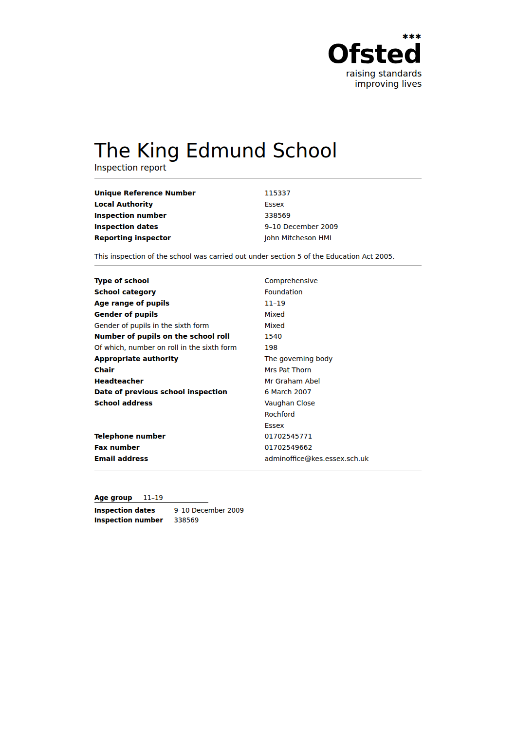✱✱✱
Ofsted
raising standards
improving lives
The King Edmund School
Inspection report
| Unique Reference Number | 115337 |
| Local Authority | Essex |
| Inspection number | 338569 |
| Inspection dates | 9–10 December 2009 |
| Reporting inspector | John Mitcheson HMI |
This inspection of the school was carried out under section 5 of the Education Act 2005.
| Type of school | Comprehensive |
| School category | Foundation |
| Age range of pupils | 11–19 |
| Gender of pupils | Mixed |
| Gender of pupils in the sixth form | Mixed |
| Number of pupils on the school roll | 1540 |
| Of which, number on roll in the sixth form | 198 |
| Appropriate authority | The governing body |
| Chair | Mrs Pat Thorn |
| Headteacher | Mr Graham Abel |
| Date of previous school inspection | 6 March 2007 |
| School address | Vaughan Close |
| | Rochford |
| | Essex |
| Telephone number | 01702545771 |
| Fax number | 01702549662 |
| Email address | adminoffice@kes.essex.sch.uk |
| Age group | 11–19 |
| Inspection dates | 9–10 December 2009 |
| Inspection number | 338569 |